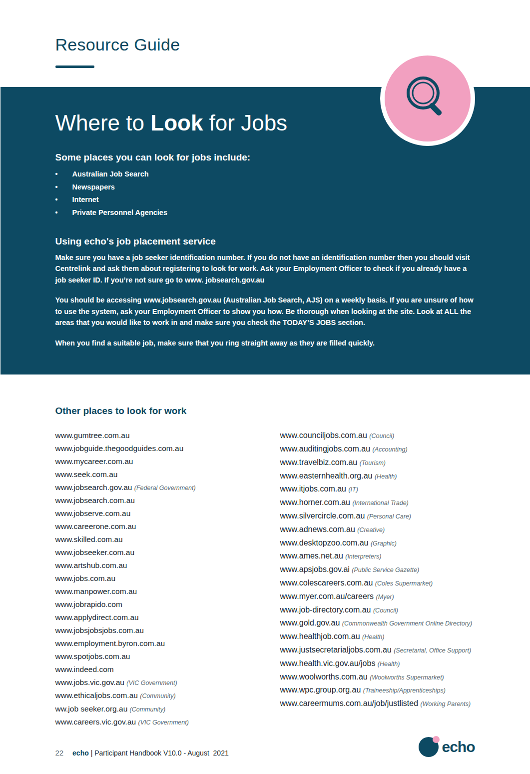Resource Guide
Where to Look for Jobs
Some places you can look for jobs include:
Australian Job Search
Newspapers
Internet
Private Personnel Agencies
Using echo's job placement service
Make sure you have a job seeker identification number. If you do not have an identification number then you should visit Centrelink and ask them about registering to look for work. Ask your Employment Officer to check if you already have a job seeker ID. If you’re not sure go to www. jobsearch.gov.au
You should be accessing www.jobsearch.gov.au (Australian Job Search, AJS) on a weekly basis. If you are unsure of how to use the system, ask your Employment Officer to show you how. Be thorough when looking at the site. Look at ALL the areas that you would like to work in and make sure you check the TODAY’S JOBS section.
When you find a suitable job, make sure that you ring straight away as they are filled quickly.
Other places to look for work
www.gumtree.com.au
www.jobguide.thegoodguides.com.au
www.mycareer.com.au
www.seek.com.au
www.jobsearch.gov.au (Federal Government)
www.jobsearch.com.au
www.jobserve.com.au
www.careerone.com.au
www.skilled.com.au
www.jobseeker.com.au
www.artshub.com.au
www.jobs.com.au
www.manpower.com.au
www.jobrapido.com
www.applydirect.com.au
www.jobsjobsjobs.com.au
www.employment.byron.com.au
www.spotjobs.com.au
www.indeed.com
www.jobs.vic.gov.au (VIC Government)
www.ethicaljobs.com.au (Community)
ww.job seeker.org.au (Community)
www.careers.vic.gov.au (VIC Government)
www.counciljobs.com.au (Council)
www.auditingjobs.com.au (Accounting)
www.travelbiz.com.au (Tourism)
www.easternhealth.org.au (Health)
www.itjobs.com.au (IT)
www.horner.com.au (International Trade)
www.silvercircle.com.au (Personal Care)
www.adnews.com.au (Creative)
www.desktopzoo.com.au (Graphic)
www.ames.net.au (Interpreters)
www.apsjobs.gov.ai (Public Service Gazette)
www.colescareers.com.au (Coles Supermarket)
www.myer.com.au/careers (Myer)
www.job-directory.com.au (Council)
www.gold.gov.au (Commonwealth Government Online Directory)
www.healthjob.com.au (Health)
www.justsecretarialjobs.com.au (Secretarial, Office Support)
www.health.vic.gov.au/jobs (Health)
www.woolworths.com.au (Woolworths Supermarket)
www.wpc.group.org.au (Traineeship/Apprenticeships)
www.careermums.com.au/job/justlisted (Working Parents)
22 echo | Participant Handbook V10.0 - August 2021
echo